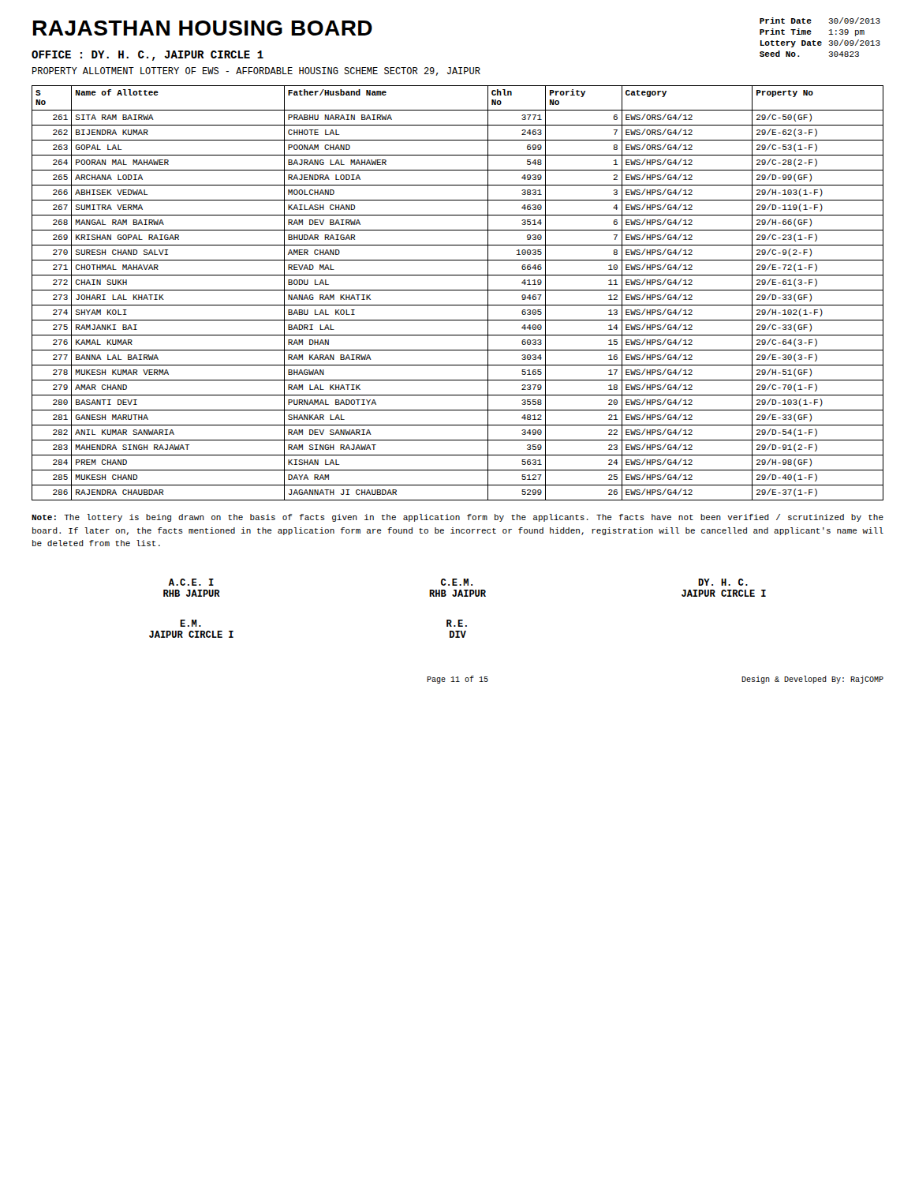RAJASTHAN HOUSING BOARD
| Print Date | 30/09/2013 |
| Print Time | 1:39 pm |
| Lottery Date | 30/09/2013 |
| Seed No. | 304823 |
OFFICE : DY. H. C., JAIPUR CIRCLE 1
PROPERTY ALLOTMENT LOTTERY OF EWS - AFFORDABLE HOUSING SCHEME SECTOR 29, JAIPUR
| S No | Name of Allottee | Father/Husband Name | Chln No | Prority No | Category | Property No |
| --- | --- | --- | --- | --- | --- | --- |
| 261 | SITA RAM BAIRWA | PRABHU NARAIN BAIRWA | 3771 | 6 | EWS/ORS/G4/12 | 29/C-50(GF) |
| 262 | BIJENDRA KUMAR | CHHOTE LAL | 2463 | 7 | EWS/ORS/G4/12 | 29/E-62(3-F) |
| 263 | GOPAL LAL | POONAM CHAND | 699 | 8 | EWS/ORS/G4/12 | 29/C-53(1-F) |
| 264 | POORAN MAL MAHAWER | BAJRANG LAL MAHAWER | 548 | 1 | EWS/HPS/G4/12 | 29/C-28(2-F) |
| 265 | ARCHANA LODIA | RAJENDRA LODIA | 4939 | 2 | EWS/HPS/G4/12 | 29/D-99(GF) |
| 266 | ABHISEK VEDWAL | MOOLCHAND | 3831 | 3 | EWS/HPS/G4/12 | 29/H-103(1-F) |
| 267 | SUMITRA VERMA | KAILASH CHAND | 4630 | 4 | EWS/HPS/G4/12 | 29/D-119(1-F) |
| 268 | MANGAL RAM BAIRWA | RAM DEV BAIRWA | 3514 | 6 | EWS/HPS/G4/12 | 29/H-66(GF) |
| 269 | KRISHAN GOPAL RAIGAR | BHUDAR RAIGAR | 930 | 7 | EWS/HPS/G4/12 | 29/C-23(1-F) |
| 270 | SURESH CHAND SALVI | AMER CHAND | 10035 | 8 | EWS/HPS/G4/12 | 29/C-9(2-F) |
| 271 | CHOTHMAL MAHAVAR | REVAD MAL | 6646 | 10 | EWS/HPS/G4/12 | 29/E-72(1-F) |
| 272 | CHAIN SUKH | BODU LAL | 4119 | 11 | EWS/HPS/G4/12 | 29/E-61(3-F) |
| 273 | JOHARI LAL KHATIK | NANAG RAM KHATIK | 9467 | 12 | EWS/HPS/G4/12 | 29/D-33(GF) |
| 274 | SHYAM KOLI | BABU LAL KOLI | 6305 | 13 | EWS/HPS/G4/12 | 29/H-102(1-F) |
| 275 | RAMJANKI BAI | BADRI LAL | 4400 | 14 | EWS/HPS/G4/12 | 29/C-33(GF) |
| 276 | KAMAL KUMAR | RAM DHAN | 6033 | 15 | EWS/HPS/G4/12 | 29/C-64(3-F) |
| 277 | BANNA LAL BAIRWA | RAM KARAN BAIRWA | 3034 | 16 | EWS/HPS/G4/12 | 29/E-30(3-F) |
| 278 | MUKESH KUMAR VERMA | BHAGWAN | 5165 | 17 | EWS/HPS/G4/12 | 29/H-51(GF) |
| 279 | AMAR CHAND | RAM LAL KHATIK | 2379 | 18 | EWS/HPS/G4/12 | 29/C-70(1-F) |
| 280 | BASANTI DEVI | PURNAMAL BADOTIYA | 3558 | 20 | EWS/HPS/G4/12 | 29/D-103(1-F) |
| 281 | GANESH MARUTHA | SHANKAR LAL | 4812 | 21 | EWS/HPS/G4/12 | 29/E-33(GF) |
| 282 | ANIL KUMAR SANWARIA | RAM DEV SANWARIA | 3490 | 22 | EWS/HPS/G4/12 | 29/D-54(1-F) |
| 283 | MAHENDRA SINGH RAJAWAT | RAM SINGH RAJAWAT | 359 | 23 | EWS/HPS/G4/12 | 29/D-91(2-F) |
| 284 | PREM CHAND | KISHAN LAL | 5631 | 24 | EWS/HPS/G4/12 | 29/H-98(GF) |
| 285 | MUKESH CHAND | DAYA RAM | 5127 | 25 | EWS/HPS/G4/12 | 29/D-40(1-F) |
| 286 | RAJENDRA CHAUBDAR | JAGANNATH JI CHAUBDAR | 5299 | 26 | EWS/HPS/G4/12 | 29/E-37(1-F) |
Note: The lottery is being drawn on the basis of facts given in the application form by the applicants. The facts have not been verified / scrutinized by the board. If later on, the facts mentioned in the application form are found to be incorrect or found hidden, registration will be cancelled and applicant's name will be deleted from the list.
| A.C.E. I RHB JAIPUR | C.E.M. RHB JAIPUR | DY. H. C. JAIPUR CIRCLE I |
| E.M. JAIPUR CIRCLE I | R.E. DIV | |
Page 11 of 15
Design & Developed By: RajCOMP